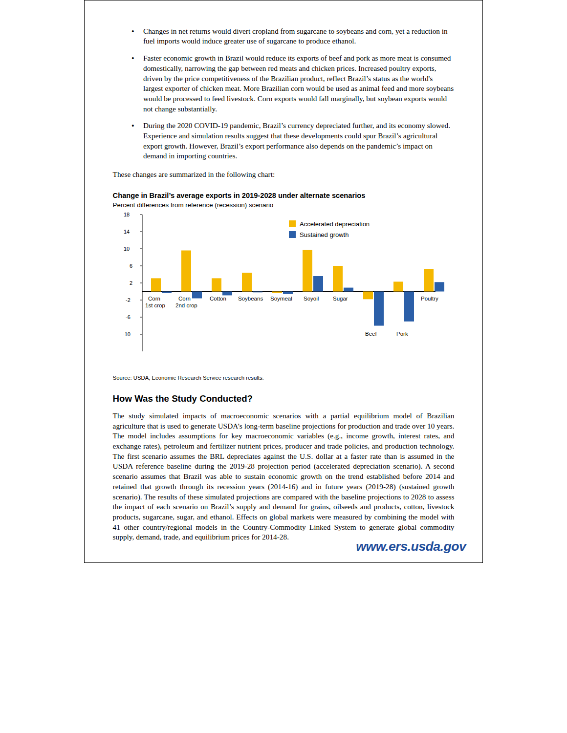Changes in net returns would divert cropland from sugarcane to soybeans and corn, yet a reduction in fuel imports would induce greater use of sugarcane to produce ethanol.
Faster economic growth in Brazil would reduce its exports of beef and pork as more meat is consumed domestically, narrowing the gap between red meats and chicken prices. Increased poultry exports, driven by the price competitiveness of the Brazilian product, reflect Brazil’s status as the world's largest exporter of chicken meat. More Brazilian corn would be used as animal feed and more soybeans would be processed to feed livestock. Corn exports would fall marginally, but soybean exports would not change substantially.
During the 2020 COVID-19 pandemic, Brazil’s currency depreciated further, and its economy slowed. Experience and simulation results suggest that these developments could spur Brazil’s agricultural export growth. However, Brazil’s export performance also depends on the pandemic’s impact on demand in importing countries.
These changes are summarized in the following chart:
Change in Brazil’s average exports in 2019-2028 under alternate scenarios
Percent differences from reference (recession) scenario
18 14 10 6 2 -2 -6 -10 Accelerated depreciation Sustained growth Corn 1st crop Corn 2nd crop Cotton Soybeans Soymeal Soyoil Sugar Beef Pork Poultry
Source: USDA, Economic Research Service research results.
How Was the Study Conducted?
The study simulated impacts of macroeconomic scenarios with a partial equilibrium model of Brazilian agriculture that is used to generate USDA’s long-term baseline projections for production and trade over 10 years. The model includes assumptions for key macroeconomic variables (e.g., income growth, interest rates, and exchange rates), petroleum and fertilizer nutrient prices, producer and trade policies, and production technology. The first scenario assumes the BRL depreciates against the U.S. dollar at a faster rate than is assumed in the USDA reference baseline during the 2019-28 projection period (accelerated depreciation scenario). A second scenario assumes that Brazil was able to sustain economic growth on the trend established before 2014 and retained that growth through its recession years (2014-16) and in future years (2019-28) (sustained growth scenario). The results of these simulated projections are compared with the baseline projections to 2028 to assess the impact of each scenario on Brazil’s supply and demand for grains, oilseeds and products, cotton, livestock products, sugarcane, sugar, and ethanol. Effects on global markets were measured by combining the model with 41 other country/regional models in the Country-Commodity Linked System to generate global commodity supply, demand, trade, and equilibrium prices for 2014-28.
www.ers.usda.gov